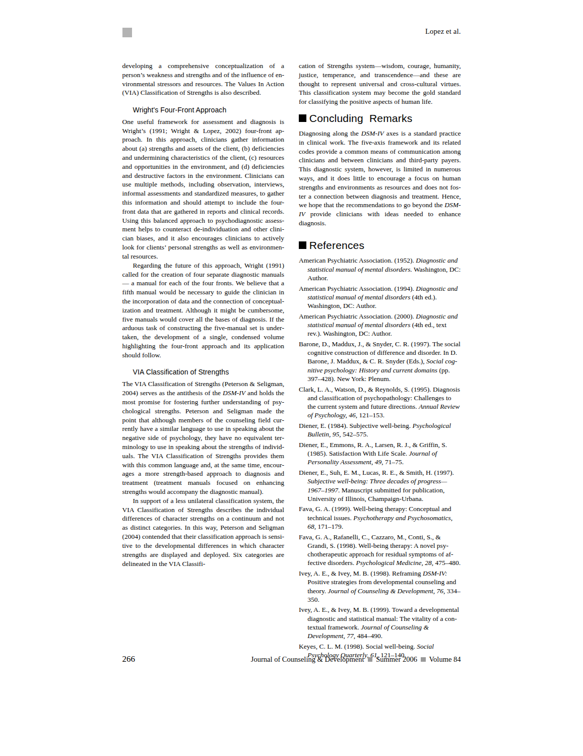Lopez et al.
developing a comprehensive conceptualization of a person’s weakness and strengths and of the influence of environmental stressors and resources. The Values In Action (VIA) Classification of Strengths is also described.
Wright's Four-Front Approach
One useful framework for assessment and diagnosis is Wright’s (1991; Wright & Lopez, 2002) four-front approach. In this approach, clinicians gather information about (a) strengths and assets of the client, (b) deficiencies and undermining characteristics of the client, (c) resources and opportunities in the environment, and (d) deficiencies and destructive factors in the environment. Clinicians can use multiple methods, including observation, interviews, informal assessments and standardized measures, to gather this information and should attempt to include the four-front data that are gathered in reports and clinical records. Using this balanced approach to psychodiagnostic assessment helps to counteract de-individuation and other clinician biases, and it also encourages clinicians to actively look for clients’ personal strengths as well as environmental resources.
Regarding the future of this approach, Wright (1991) called for the creation of four separate diagnostic manuals— a manual for each of the four fronts. We believe that a fifth manual would be necessary to guide the clinician in the incorporation of data and the connection of conceptualization and treatment. Although it might be cumbersome, five manuals would cover all the bases of diagnosis. If the arduous task of constructing the five-manual set is undertaken, the development of a single, condensed volume highlighting the four-front approach and its application should follow.
VIA Classification of Strengths
The VIA Classification of Strengths (Peterson & Seligman, 2004) serves as the antithesis of the DSM-IV and holds the most promise for fostering further understanding of psychological strengths. Peterson and Seligman made the point that although members of the counseling field currently have a similar language to use in speaking about the negative side of psychology, they have no equivalent terminology to use in speaking about the strengths of individuals. The VIA Classification of Strengths provides them with this common language and, at the same time, encourages a more strength-based approach to diagnosis and treatment (treatment manuals focused on enhancing strengths would accompany the diagnostic manual).
In support of a less unilateral classification system, the VIA Classification of Strengths describes the individual differences of character strengths on a continuum and not as distinct categories. In this way, Peterson and Seligman (2004) contended that their classification approach is sensitive to the developmental differences in which character strengths are displayed and deployed. Six categories are delineated in the VIA Classifi-
cation of Strengths system—wisdom, courage, humanity, justice, temperance, and transcendence—and these are thought to represent universal and cross-cultural virtues. This classification system may become the gold standard for classifying the positive aspects of human life.
Concluding Remarks
Diagnosing along the DSM-IV axes is a standard practice in clinical work. The five-axis framework and its related codes provide a common means of communication among clinicians and between clinicians and third-party payers. This diagnostic system, however, is limited in numerous ways, and it does little to encourage a focus on human strengths and environments as resources and does not foster a connection between diagnosis and treatment. Hence, we hope that the recommendations to go beyond the DSM-IV provide clinicians with ideas needed to enhance diagnosis.
References
American Psychiatric Association. (1952). Diagnostic and statistical manual of mental disorders. Washington, DC: Author.
American Psychiatric Association. (1994). Diagnostic and statistical manual of mental disorders (4th ed.). Washington, DC: Author.
American Psychiatric Association. (2000). Diagnostic and statistical manual of mental disorders (4th ed., text rev.). Washington, DC: Author.
Barone, D., Maddux, J., & Snyder, C. R. (1997). The social cognitive construction of difference and disorder. In D. Barone, J. Maddux, & C. R. Snyder (Eds.), Social cognitive psychology: History and current domains (pp. 397–428). New York: Plenum.
Clark, L. A., Watson, D., & Reynolds, S. (1995). Diagnosis and classification of psychopathology: Challenges to the current system and future directions. Annual Review of Psychology, 46, 121–153.
Diener, E. (1984). Subjective well-being. Psychological Bulletin, 95, 542–575.
Diener, E., Emmons, R. A., Larsen, R. J., & Griffin, S. (1985). Satisfaction With Life Scale. Journal of Personality Assessment, 49, 71–75.
Diener, E., Suh, E. M., Lucas, R. E., & Smith, H. (1997). Subjective well-being: Three decades of progress—1967–1997. Manuscript submitted for publication, University of Illinois, Champaign-Urbana.
Fava, G. A. (1999). Well-being therapy: Conceptual and technical issues. Psychotherapy and Psychosomatics, 68, 171–179.
Fava, G. A., Rafanelli, C., Cazzaro, M., Conti, S., & Grandi, S. (1998). Well-being therapy: A novel psychotherapeutic approach for residual symptoms of affective disorders. Psychological Medicine, 28, 475–480.
Ivey, A. E., & Ivey, M. B. (1998). Reframing DSM-IV: Positive strategies from developmental counseling and theory. Journal of Counseling & Development, 76, 334–350.
Ivey, A. E., & Ivey, M. B. (1999). Toward a developmental diagnostic and statistical manual: The vitality of a contextual framework. Journal of Counseling & Development, 77, 484–490.
Keyes, C. L. M. (1998). Social well-being. Social Psychology Quarterly, 61, 121–140.
266
Journal of Counseling & Development Summer 2006 Volume 84